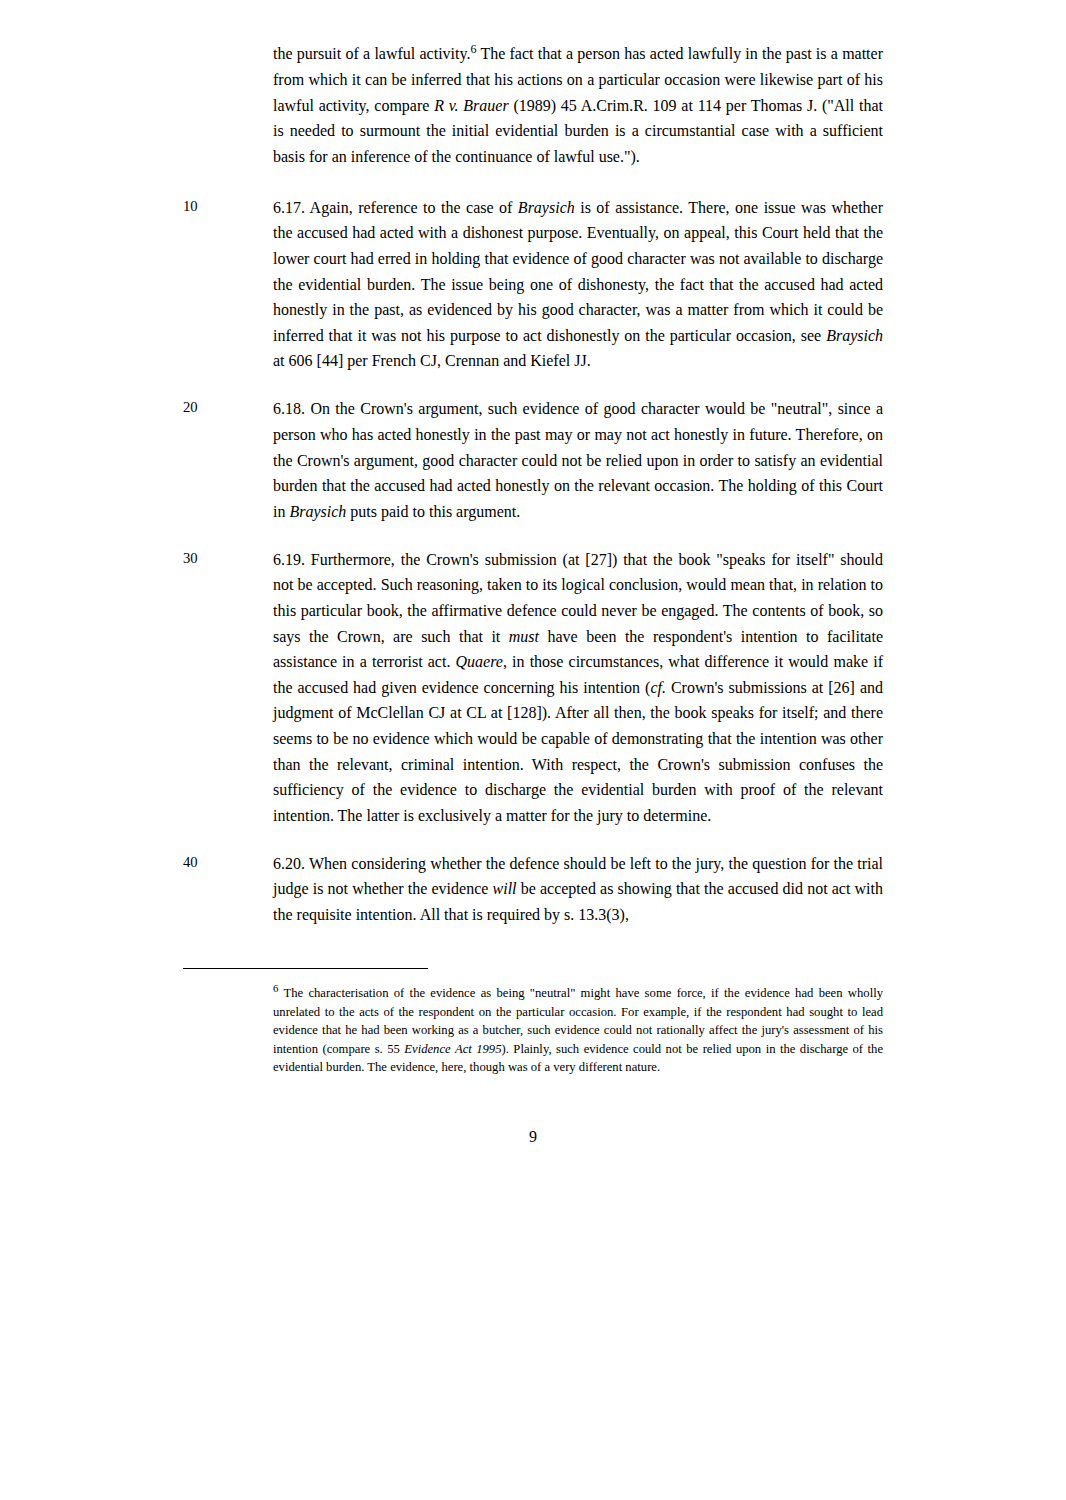the pursuit of a lawful activity.6 The fact that a person has acted lawfully in the past is a matter from which it can be inferred that his actions on a particular occasion were likewise part of his lawful activity, compare R v. Brauer (1989) 45 A.Crim.R. 109 at 114 per Thomas J. ("All that is needed to surmount the initial evidential burden is a circumstantial case with a sufficient basis for an inference of the continuance of lawful use.").
10
6.17. Again, reference to the case of Braysich is of assistance. There, one issue was whether the accused had acted with a dishonest purpose. Eventually, on appeal, this Court held that the lower court had erred in holding that evidence of good character was not available to discharge the evidential burden. The issue being one of dishonesty, the fact that the accused had acted honestly in the past, as evidenced by his good character, was a matter from which it could be inferred that it was not his purpose to act dishonestly on the particular occasion, see Braysich at 606 [44] per French CJ, Crennan and Kiefel JJ.
20
6.18. On the Crown's argument, such evidence of good character would be "neutral", since a person who has acted honestly in the past may or may not act honestly in future. Therefore, on the Crown's argument, good character could not be relied upon in order to satisfy an evidential burden that the accused had acted honestly on the relevant occasion. The holding of this Court in Braysich puts paid to this argument.
30
6.19. Furthermore, the Crown's submission (at [27]) that the book "speaks for itself" should not be accepted. Such reasoning, taken to its logical conclusion, would mean that, in relation to this particular book, the affirmative defence could never be engaged. The contents of book, so says the Crown, are such that it must have been the respondent's intention to facilitate assistance in a terrorist act. Quaere, in those circumstances, what difference it would make if the accused had given evidence concerning his intention (cf. Crown's submissions at [26] and judgment of McClellan CJ at CL at [128]). After all then, the book speaks for itself; and there seems to be no evidence which would be capable of demonstrating that the intention was other than the relevant, criminal intention. With respect, the Crown's submission confuses the sufficiency of the evidence to discharge the evidential burden with proof of the relevant intention. The latter is exclusively a matter for the jury to determine.
40
6.20. When considering whether the defence should be left to the jury, the question for the trial judge is not whether the evidence will be accepted as showing that the accused did not act with the requisite intention. All that is required by s. 13.3(3),
6 The characterisation of the evidence as being "neutral" might have some force, if the evidence had been wholly unrelated to the acts of the respondent on the particular occasion. For example, if the respondent had sought to lead evidence that he had been working as a butcher, such evidence could not rationally affect the jury's assessment of his intention (compare s. 55 Evidence Act 1995). Plainly, such evidence could not be relied upon in the discharge of the evidential burden. The evidence, here, though was of a very different nature.
9